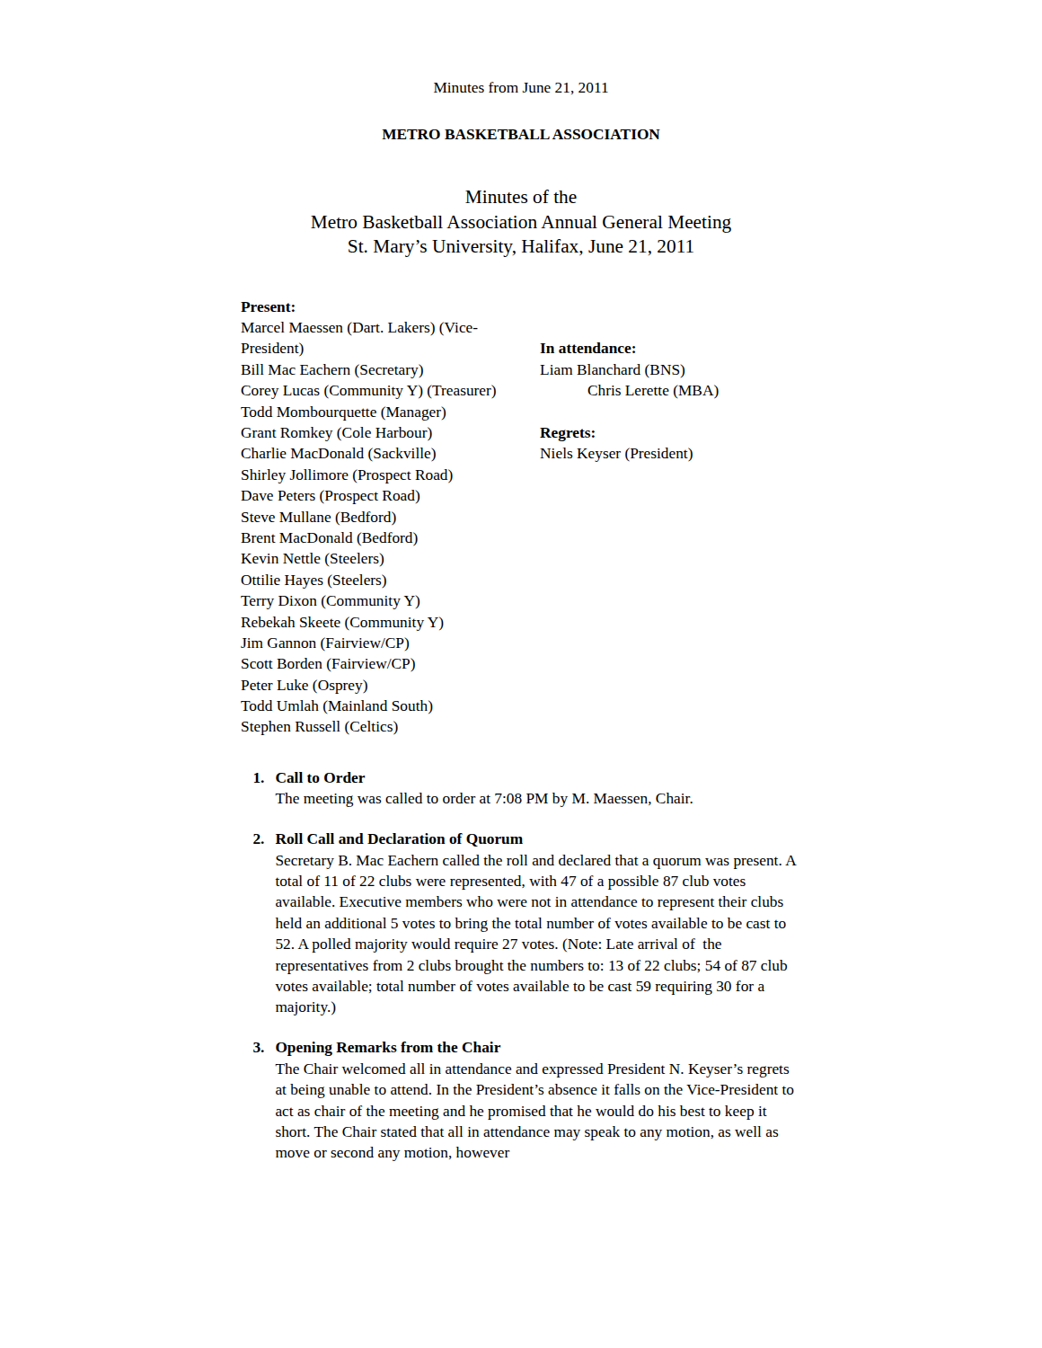Minutes from June 21, 2011
METRO BASKETBALL ASSOCIATION
Minutes of the
Metro Basketball Association Annual General Meeting
St. Mary’s University, Halifax, June 21, 2011
| Present: Marcel Maessen (Dart. Lakers) (Vice-President) Bill Mac Eachern (Secretary) Corey Lucas (Community Y) (Treasurer) Todd Mombourquette (Manager) Grant Romkey (Cole Harbour) Charlie MacDonald (Sackville) Shirley Jollimore (Prospect Road) Dave Peters (Prospect Road) Steve Mullane (Bedford) Brent MacDonald (Bedford) Kevin Nettle (Steelers) Ottilie Hayes (Steelers) Terry Dixon (Community Y) Rebekah Skeete (Community Y) Jim Gannon (Fairview/CP) Scott Borden (Fairview/CP) Peter Luke (Osprey) Todd Umlah (Mainland South) Stephen Russell (Celtics) | In attendance: Liam Blanchard (BNS) Chris Lerette (MBA) Regrets: Niels Keyser (President) |
Call to Order
The meeting was called to order at 7:08 PM by M. Maessen, Chair.
Roll Call and Declaration of Quorum
Secretary B. Mac Eachern called the roll and declared that a quorum was present. A total of 11 of 22 clubs were represented, with 47 of a possible 87 club votes available. Executive members who were not in attendance to represent their clubs held an additional 5 votes to bring the total number of votes available to be cast to 52. A polled majority would require 27 votes. (Note: Late arrival of the representatives from 2 clubs brought the numbers to: 13 of 22 clubs; 54 of 87 club votes available; total number of votes available to be cast 59 requiring 30 for a majority.)
Opening Remarks from the Chair
The Chair welcomed all in attendance and expressed President N. Keyser’s regrets at being unable to attend. In the President’s absence it falls on the Vice-President to act as chair of the meeting and he promised that he would do his best to keep it short. The Chair stated that all in attendance may speak to any motion, as well as move or second any motion, however